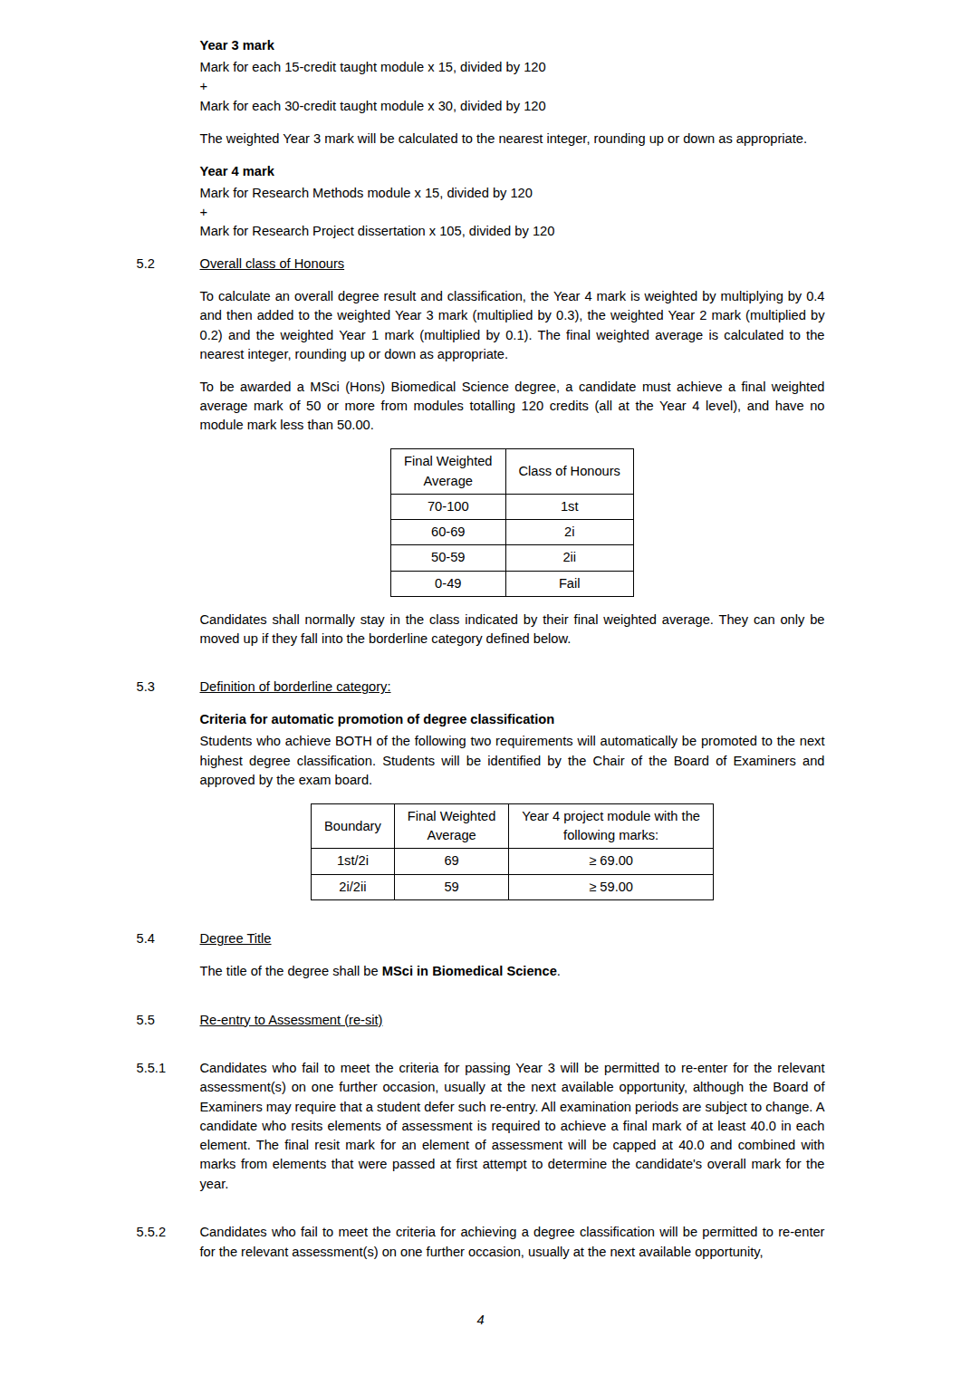Year 3 mark
Mark for each 15-credit taught module x 15, divided by 120 + Mark for each 30-credit taught module x 30, divided by 120
The weighted Year 3 mark will be calculated to the nearest integer, rounding up or down as appropriate.
Year 4 mark
Mark for Research Methods module x 15, divided by 120 + Mark for Research Project dissertation x 105, divided by 120
5.2
Overall class of Honours
To calculate an overall degree result and classification, the Year 4 mark is weighted by multiplying by 0.4 and then added to the weighted Year 3 mark (multiplied by 0.3), the weighted Year 2 mark (multiplied by 0.2) and the weighted Year 1 mark (multiplied by 0.1). The final weighted average is calculated to the nearest integer, rounding up or down as appropriate.
To be awarded a MSci (Hons) Biomedical Science degree, a candidate must achieve a final weighted average mark of 50 or more from modules totalling 120 credits (all at the Year 4 level), and have no module mark less than 50.00.
| Final Weighted Average | Class of Honours |
| --- | --- |
| 70-100 | 1st |
| 60-69 | 2i |
| 50-59 | 2ii |
| 0-49 | Fail |
Candidates shall normally stay in the class indicated by their final weighted average. They can only be moved up if they fall into the borderline category defined below.
5.3
Definition of borderline category:
Criteria for automatic promotion of degree classification
Students who achieve BOTH of the following two requirements will automatically be promoted to the next highest degree classification. Students will be identified by the Chair of the Board of Examiners and approved by the exam board.
| Boundary | Final Weighted Average | Year 4 project module with the following marks: |
| --- | --- | --- |
| 1st/2i | 69 | ≥ 69.00 |
| 2i/2ii | 59 | ≥ 59.00 |
5.4
Degree Title
The title of the degree shall be MSci in Biomedical Science.
5.5
Re-entry to Assessment (re-sit)
5.5.1
Candidates who fail to meet the criteria for passing Year 3 will be permitted to re-enter for the relevant assessment(s) on one further occasion, usually at the next available opportunity, although the Board of Examiners may require that a student defer such re-entry. All examination periods are subject to change. A candidate who resits elements of assessment is required to achieve a final mark of at least 40.0 in each element. The final resit mark for an element of assessment will be capped at 40.0 and combined with marks from elements that were passed at first attempt to determine the candidate's overall mark for the year.
5.5.2
Candidates who fail to meet the criteria for achieving a degree classification will be permitted to re-enter for the relevant assessment(s) on one further occasion, usually at the next available opportunity,
4